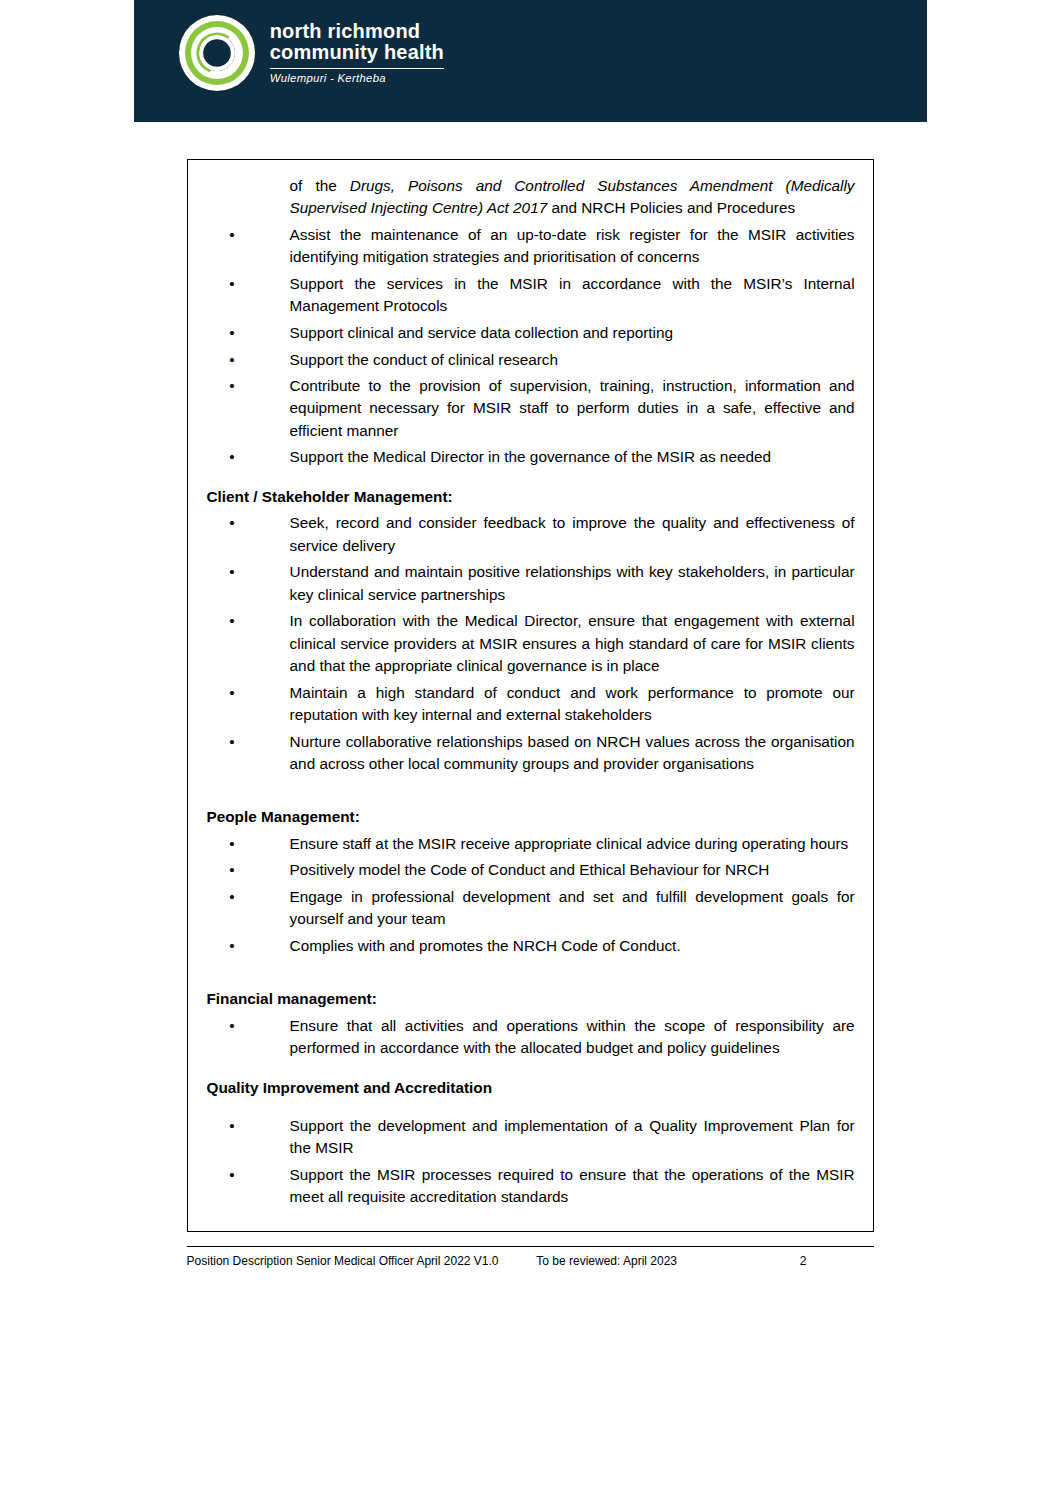north richmond community health Wulempuri - Kertheba
of the Drugs, Poisons and Controlled Substances Amendment (Medically Supervised Injecting Centre) Act 2017 and NRCH Policies and Procedures
•
Assist the maintenance of an up-to-date risk register for the MSIR activities identifying mitigation strategies and prioritisation of concerns
•
Support the services in the MSIR in accordance with the MSIR’s Internal Management Protocols
•
Support clinical and service data collection and reporting
•
Support the conduct of clinical research
•
Contribute to the provision of supervision, training, instruction, information and equipment necessary for MSIR staff to perform duties in a safe, effective and efficient manner
•
Support the Medical Director in the governance of the MSIR as needed
Client / Stakeholder Management:
•
Seek, record and consider feedback to improve the quality and effectiveness of service delivery
•
Understand and maintain positive relationships with key stakeholders, in particular key clinical service partnerships
•
In collaboration with the Medical Director, ensure that engagement with external clinical service providers at MSIR ensures a high standard of care for MSIR clients and that the appropriate clinical governance is in place
•
Maintain a high standard of conduct and work performance to promote our reputation with key internal and external stakeholders
•
Nurture collaborative relationships based on NRCH values across the organisation and across other local community groups and provider organisations
People Management:
•
Ensure staff at the MSIR receive appropriate clinical advice during operating hours
•
Positively model the Code of Conduct and Ethical Behaviour for NRCH
•
Engage in professional development and set and fulfill development goals for yourself and your team
•
Complies with and promotes the NRCH Code of Conduct.
Financial management:
•
Ensure that all activities and operations within the scope of responsibility are performed in accordance with the allocated budget and policy guidelines
Quality Improvement and Accreditation
•
Support the development and implementation of a Quality Improvement Plan for the MSIR
•
Support the MSIR processes required to ensure that the operations of the MSIR meet all requisite accreditation standards
Position Description Senior Medical Officer April 2022 V1.0
To be reviewed: April 2023
2